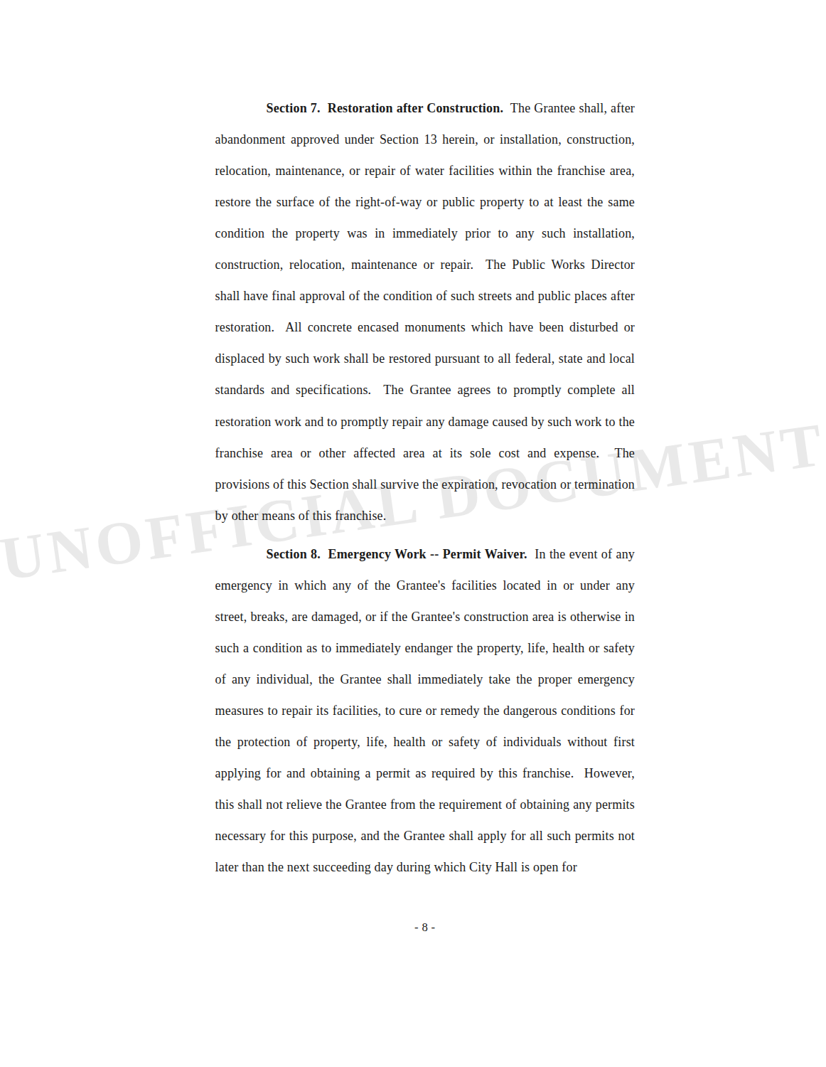UNOFFICIAL DOCUMENT
Section 7. Restoration after Construction. The Grantee shall, after abandonment approved under Section 13 herein, or installation, construction, relocation, maintenance, or repair of water facilities within the franchise area, restore the surface of the right-of-way or public property to at least the same condition the property was in immediately prior to any such installation, construction, relocation, maintenance or repair. The Public Works Director shall have final approval of the condition of such streets and public places after restoration. All concrete encased monuments which have been disturbed or displaced by such work shall be restored pursuant to all federal, state and local standards and specifications. The Grantee agrees to promptly complete all restoration work and to promptly repair any damage caused by such work to the franchise area or other affected area at its sole cost and expense. The provisions of this Section shall survive the expiration, revocation or termination by other means of this franchise.
Section 8. Emergency Work -- Permit Waiver. In the event of any emergency in which any of the Grantee's facilities located in or under any street, breaks, are damaged, or if the Grantee's construction area is otherwise in such a condition as to immediately endanger the property, life, health or safety of any individual, the Grantee shall immediately take the proper emergency measures to repair its facilities, to cure or remedy the dangerous conditions for the protection of property, life, health or safety of individuals without first applying for and obtaining a permit as required by this franchise. However, this shall not relieve the Grantee from the requirement of obtaining any permits necessary for this purpose, and the Grantee shall apply for all such permits not later than the next succeeding day during which City Hall is open for
- 8 -